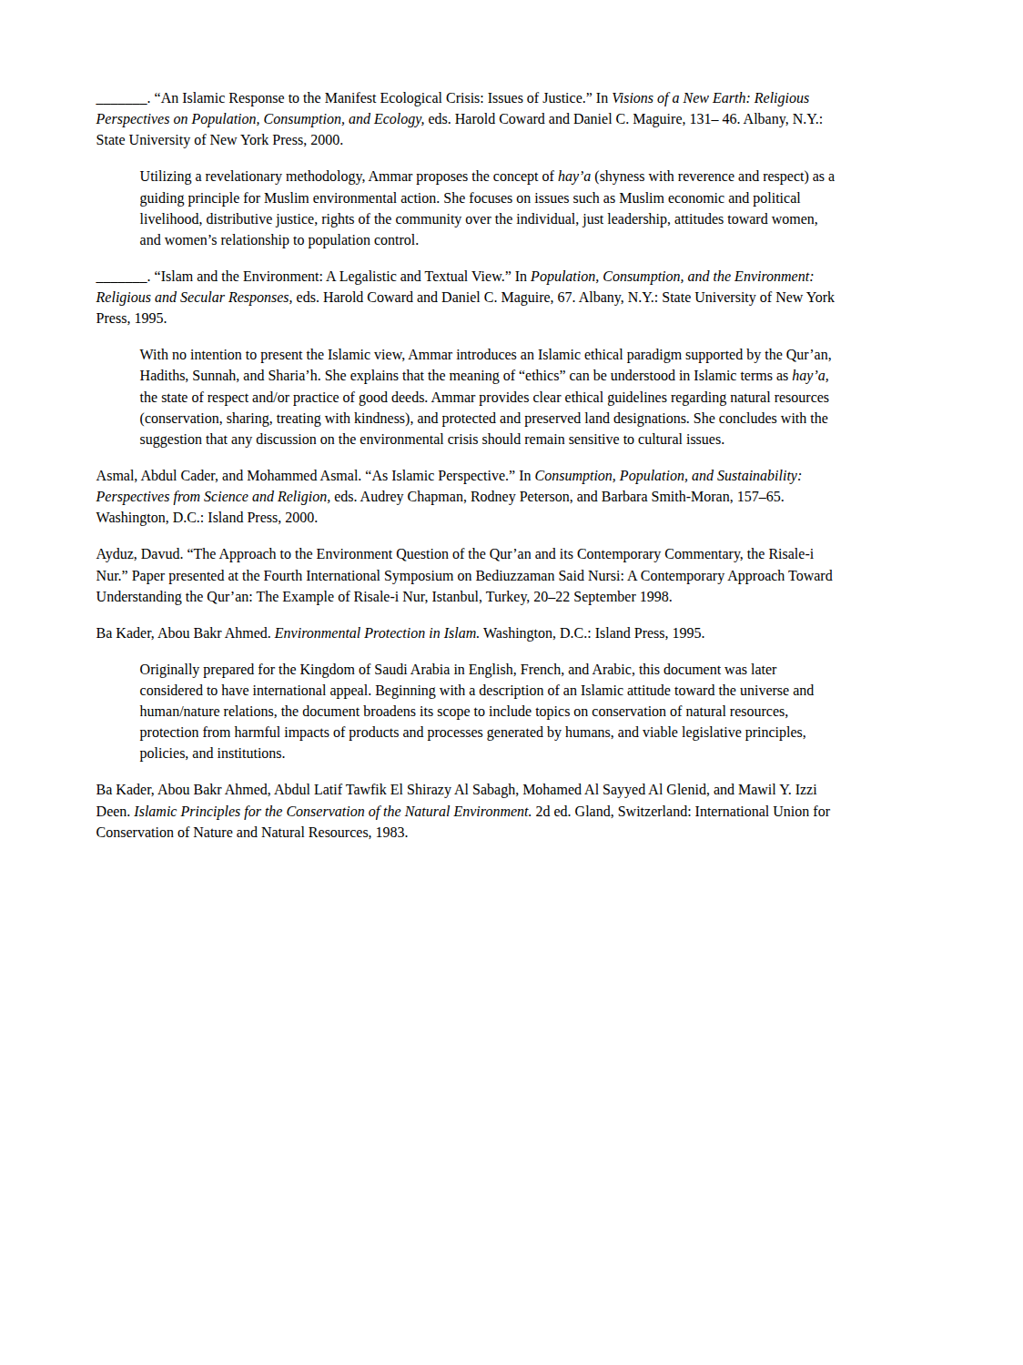_______. “An Islamic Response to the Manifest Ecological Crisis: Issues of Justice.” In Visions of a New Earth: Religious Perspectives on Population, Consumption, and Ecology, eds. Harold Coward and Daniel C. Maguire, 131– 46. Albany, N.Y.: State University of New York Press, 2000.
Utilizing a revelationary methodology, Ammar proposes the concept of hay’a (shyness with reverence and respect) as a guiding principle for Muslim environmental action. She focuses on issues such as Muslim economic and political livelihood, distributive justice, rights of the community over the individual, just leadership, attitudes toward women, and women’s relationship to population control.
_______. “Islam and the Environment: A Legalistic and Textual View.” In Population, Consumption, and the Environment: Religious and Secular Responses, eds. Harold Coward and Daniel C. Maguire, 67. Albany, N.Y.: State University of New York Press, 1995.
With no intention to present the Islamic view, Ammar introduces an Islamic ethical paradigm supported by the Qur’an, Hadiths, Sunnah, and Sharia’h. She explains that the meaning of “ethics” can be understood in Islamic terms as hay’a, the state of respect and/or practice of good deeds. Ammar provides clear ethical guidelines regarding natural resources (conservation, sharing, treating with kindness), and protected and preserved land designations. She concludes with the suggestion that any discussion on the environmental crisis should remain sensitive to cultural issues.
Asmal, Abdul Cader, and Mohammed Asmal. “As Islamic Perspective.” In Consumption, Population, and Sustainability: Perspectives from Science and Religion, eds. Audrey Chapman, Rodney Peterson, and Barbara Smith-Moran, 157–65. Washington, D.C.: Island Press, 2000.
Ayduz, Davud. “The Approach to the Environment Question of the Qur’an and its Contemporary Commentary, the Risale-i Nur.” Paper presented at the Fourth International Symposium on Bediuzzaman Said Nursi: A Contemporary Approach Toward Understanding the Qur’an: The Example of Risale-i Nur, Istanbul, Turkey, 20–22 September 1998.
Ba Kader, Abou Bakr Ahmed. Environmental Protection in Islam. Washington, D.C.: Island Press, 1995.
Originally prepared for the Kingdom of Saudi Arabia in English, French, and Arabic, this document was later considered to have international appeal. Beginning with a description of an Islamic attitude toward the universe and human/nature relations, the document broadens its scope to include topics on conservation of natural resources, protection from harmful impacts of products and processes generated by humans, and viable legislative principles, policies, and institutions.
Ba Kader, Abou Bakr Ahmed, Abdul Latif Tawfik El Shirazy Al Sabagh, Mohamed Al Sayyed Al Glenid, and Mawil Y. Izzi Deen. Islamic Principles for the Conservation of the Natural Environment. 2d ed. Gland, Switzerland: International Union for Conservation of Nature and Natural Resources, 1983.